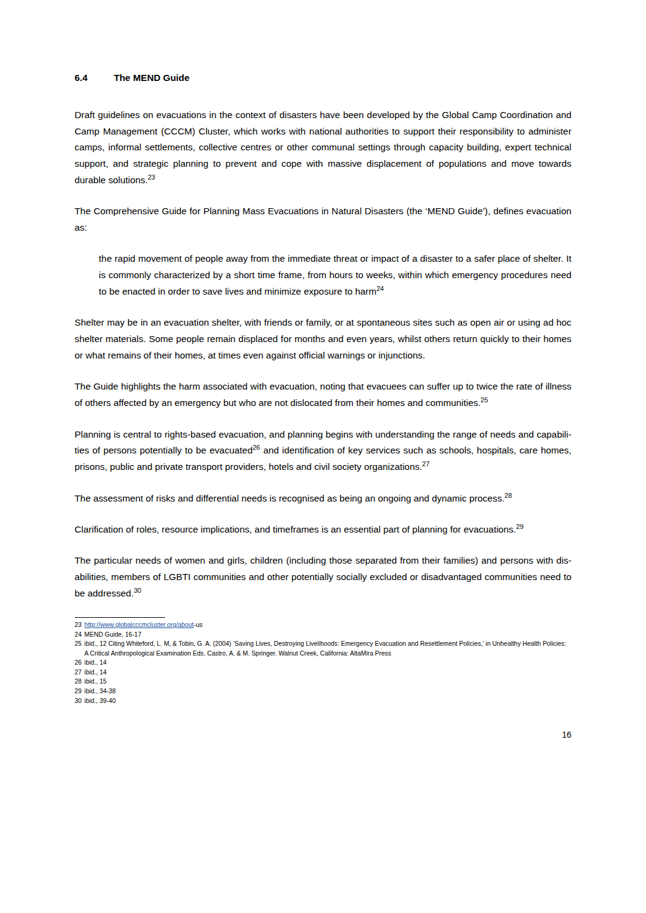6.4 The MEND Guide
Draft guidelines on evacuations in the context of disasters have been developed by the Global Camp Coordination and Camp Management (CCCM) Cluster, which works with national authorities to support their responsibility to administer camps, informal settlements, collective centres or other communal settings through capacity building, expert technical support, and strategic planning to prevent and cope with massive displacement of populations and move towards durable solutions.23
The Comprehensive Guide for Planning Mass Evacuations in Natural Disasters (the ‘MEND Guide’), defines evacuation as:
the rapid movement of people away from the immediate threat or impact of a disaster to a safer place of shelter. It is commonly characterized by a short time frame, from hours to weeks, within which emergency procedures need to be enacted in order to save lives and minimize exposure to harm24
Shelter may be in an evacuation shelter, with friends or family, or at spontaneous sites such as open air or using ad hoc shelter materials. Some people remain displaced for months and even years, whilst others return quickly to their homes or what remains of their homes, at times even against official warnings or injunctions.
The Guide highlights the harm associated with evacuation, noting that evacuees can suffer up to twice the rate of illness of others affected by an emergency but who are not dislocated from their homes and communities.25
Planning is central to rights-based evacuation, and planning begins with understanding the range of needs and capabilities of persons potentially to be evacuated26 and identification of key services such as schools, hospitals, care homes, prisons, public and private transport providers, hotels and civil society organizations.27
The assessment of risks and differential needs is recognised as being an ongoing and dynamic process.28
Clarification of roles, resource implications, and timeframes is an essential part of planning for evacuations.29
The particular needs of women and girls, children (including those separated from their families) and persons with disabilities, members of LGBTI communities and other potentially socially excluded or disadvantaged communities need to be addressed.30
23 http://www.globalcccmcluster.org/about-us
24 MEND Guide, 16-17
25 ibid., 12 Citing Whiteford, L. M, & Tobin, G. A. (2004) ‘Saving Lives, Destroying Livelihoods: Emergency Evacuation and Resettlement Policies,’ in Unhealthy Health Policies: A Critical Anthropological Examination Eds. Castro, A. & M. Springer. Walnut Creek, California: AltaMira Press
26 ibid., 14
27 ibid., 14
28 ibid., 15
29 ibid., 34-38
30 ibid., 39-40
16